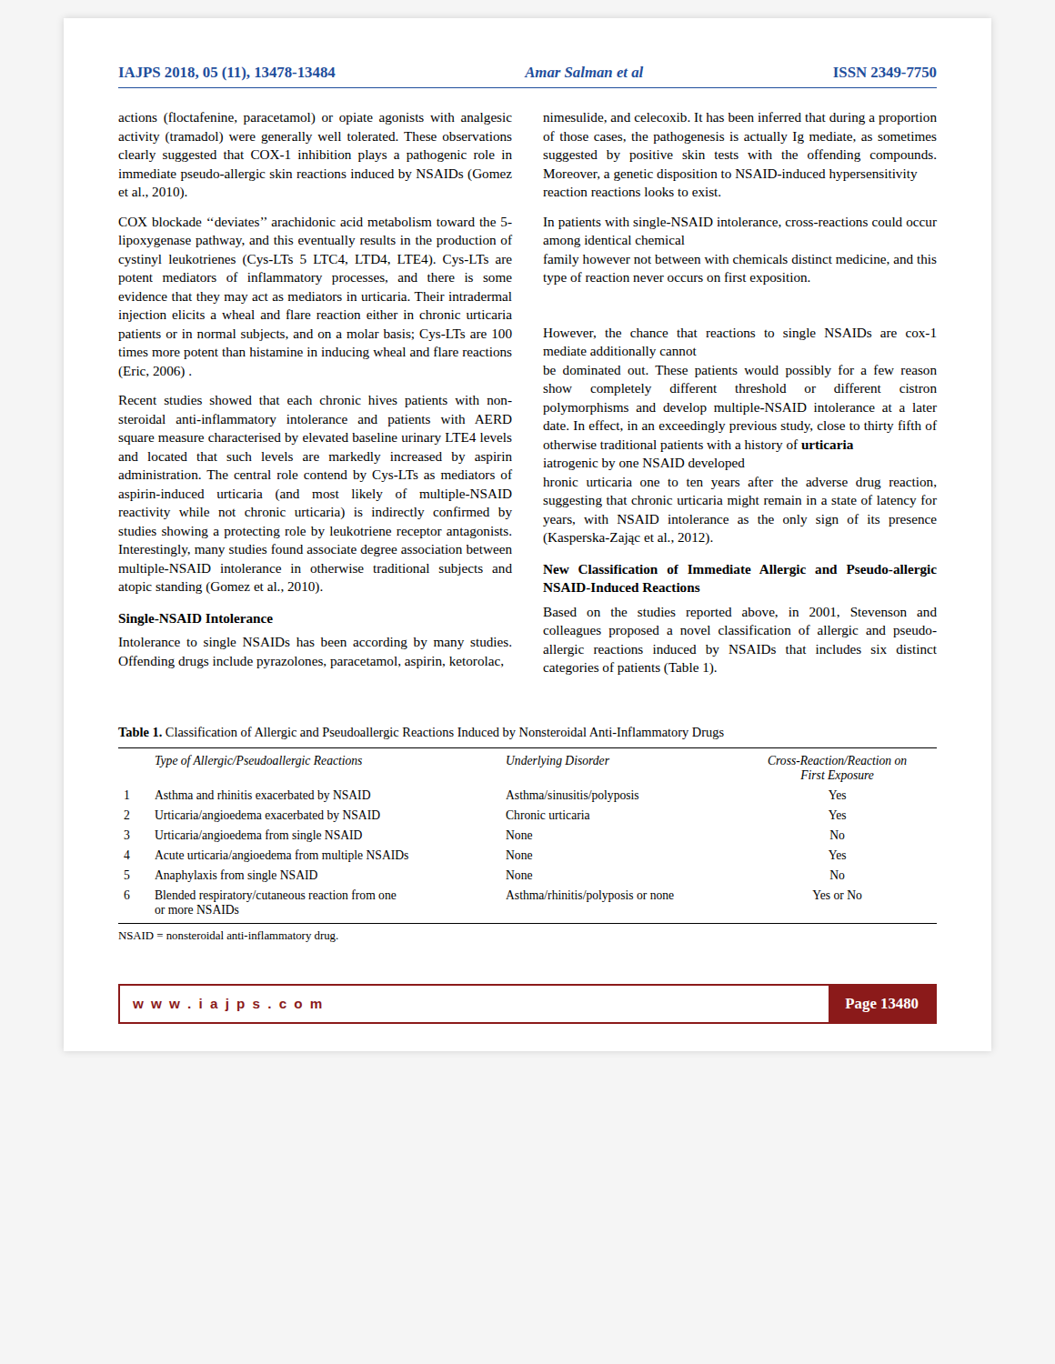IAJPS 2018, 05 (11), 13478-13484
Amar Salman et al
ISSN 2349-7750
actions (floctafenine, paracetamol) or opiate agonists with analgesic activity (tramadol) were generally well tolerated. These observations clearly suggested that COX-1 inhibition plays a pathogenic role in immediate pseudo-allergic skin reactions induced by NSAIDs (Gomez et al., 2010).
COX blockade ‘‘deviates’’ arachidonic acid metabolism toward the 5-lipoxygenase pathway, and this eventually results in the production of cystinyl leukotrienes (Cys-LTs 5 LTC4, LTD4, LTE4). Cys-LTs are potent mediators of inflammatory processes, and there is some evidence that they may act as mediators in urticaria. Their intradermal injection elicits a wheal and flare reaction either in chronic urticaria patients or in normal subjects, and on a molar basis; Cys-LTs are 100 times more potent than histamine in inducing wheal and flare reactions (Eric, 2006) .
Recent studies showed that each chronic hives patients with non-steroidal anti-inflammatory intolerance and patients with AERD square measure characterised by elevated baseline urinary LTE4 levels and located that such levels are markedly increased by aspirin administration. The central role contend by Cys-LTs as mediators of aspirin-induced urticaria (and most likely of multiple-NSAID reactivity while not chronic urticaria) is indirectly confirmed by studies showing a protecting role by leukotriene receptor antagonists. Interestingly, many studies found associate degree association between multiple-NSAID intolerance in otherwise traditional subjects and atopic standing (Gomez et al., 2010).
Single-NSAID Intolerance
Intolerance to single NSAIDs has been according by many studies. Offending drugs include pyrazolones, paracetamol, aspirin, ketorolac,
nimesulide, and celecoxib. It has been inferred that during a proportion of those cases, the pathogenesis is actually Ig mediate, as sometimes suggested by positive skin tests with the offending compounds. Moreover, a genetic disposition to NSAID-induced hypersensitivity
reaction reactions looks to exist.
In patients with single-NSAID intolerance, cross-reactions could occur among identical chemical
family however not between with chemicals distinct medicine, and this type of reaction never occurs on first exposition.
However, the chance that reactions to single NSAIDs are cox-1 mediate additionally cannot
be dominated out. These patients would possibly for a few reason show completely different threshold or different cistron polymorphisms and develop multiple-NSAID intolerance at a later date. In effect, in an exceedingly previous study, close to thirty fifth of otherwise traditional patients with a history of urticaria
iatrogenic by one NSAID developed
hronic urticaria one to ten years after the adverse drug reaction, suggesting that chronic urticaria might remain in a state of latency for years, with NSAID intolerance as the only sign of its presence (Kasperska-Zając et al., 2012).
New Classification of Immediate Allergic and Pseudo-allergic NSAID-Induced Reactions
Based on the studies reported above, in 2001, Stevenson and colleagues proposed a novel classification of allergic and pseudo-allergic reactions induced by NSAIDs that includes six distinct categories of patients (Table 1).
Table 1. Classification of Allergic and Pseudoallergic Reactions Induced by Nonsteroidal Anti-Inflammatory Drugs
| | Type of Allergic/Pseudoallergic Reactions | Underlying Disorder | Cross-Reaction/Reaction on First Exposure |
| --- | --- | --- | --- |
| 1 | Asthma and rhinitis exacerbated by NSAID | Asthma/sinusitis/polyposis | Yes |
| 2 | Urticaria/angioedema exacerbated by NSAID | Chronic urticaria | Yes |
| 3 | Urticaria/angioedema from single NSAID | None | No |
| 4 | Acute urticaria/angioedema from multiple NSAIDs | None | Yes |
| 5 | Anaphylaxis from single NSAID | None | No |
| 6 | Blended respiratory/cutaneous reaction from one or more NSAIDs | Asthma/rhinitis/polyposis or none | Yes or No |
NSAID = nonsteroidal anti-inflammatory drug.
w w w . i a j p s . c o m
Page 13480